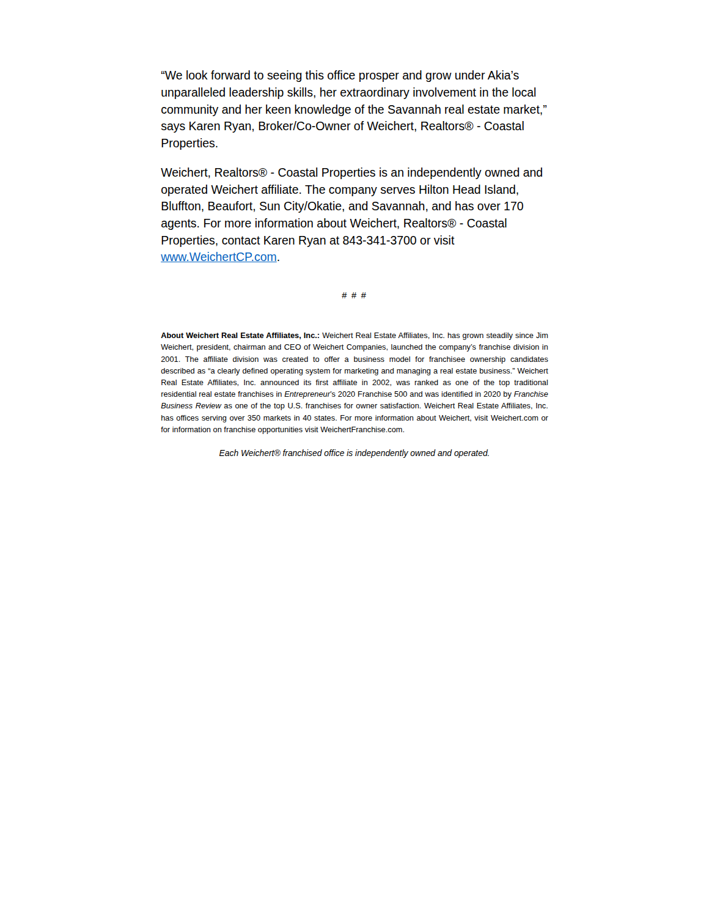“We look forward to seeing this office prosper and grow under Akia’s unparalleled leadership skills, her extraordinary involvement in the local community and her keen knowledge of the Savannah real estate market,” says Karen Ryan, Broker/Co-Owner of Weichert, Realtors® - Coastal Properties.
Weichert, Realtors® - Coastal Properties is an independently owned and operated Weichert affiliate. The company serves Hilton Head Island, Bluffton, Beaufort, Sun City/Okatie, and Savannah, and has over 170 agents. For more information about Weichert, Realtors® - Coastal Properties, contact Karen Ryan at 843-341-3700 or visit www.WeichertCP.com.
# # #
About Weichert Real Estate Affiliates, Inc.: Weichert Real Estate Affiliates, Inc. has grown steadily since Jim Weichert, president, chairman and CEO of Weichert Companies, launched the company’s franchise division in 2001. The affiliate division was created to offer a business model for franchisee ownership candidates described as “a clearly defined operating system for marketing and managing a real estate business.” Weichert Real Estate Affiliates, Inc. announced its first affiliate in 2002, was ranked as one of the top traditional residential real estate franchises in Entrepreneur’s 2020 Franchise 500 and was identified in 2020 by Franchise Business Review as one of the top U.S. franchises for owner satisfaction. Weichert Real Estate Affiliates, Inc. has offices serving over 350 markets in 40 states. For more information about Weichert, visit Weichert.com or for information on franchise opportunities visit WeichertFranchise.com.
Each Weichert® franchised office is independently owned and operated.